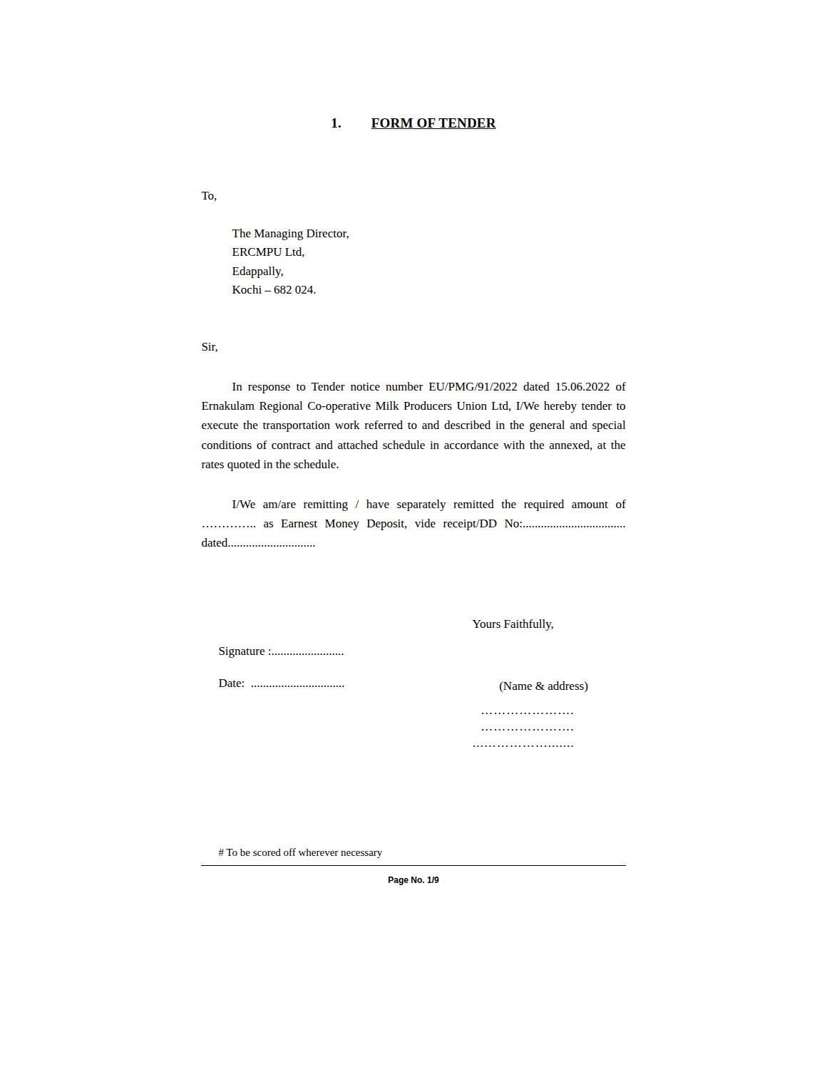1. FORM OF TENDER
To,
The Managing Director,
ERCMPU Ltd,
Edappally,
Kochi – 682 024.
Sir,
In response to Tender notice number EU/PMG/91/2022 dated 15.06.2022 of Ernakulam Regional Co-operative Milk Producers Union Ltd, I/We hereby tender to execute the transportation work referred to and described in the general and special conditions of contract and attached schedule in accordance with the annexed, at the rates quoted in the schedule.
I/We am/are remitting / have separately remitted the required amount of ………….. as Earnest Money Deposit, vide receipt/DD No:.................................. dated.............................
Yours Faithfully,
Signature :........................
Date: ...............................
(Name & address)
………………….
………………….
...…………….......
# To be scored off wherever necessary
Page No. 1/9